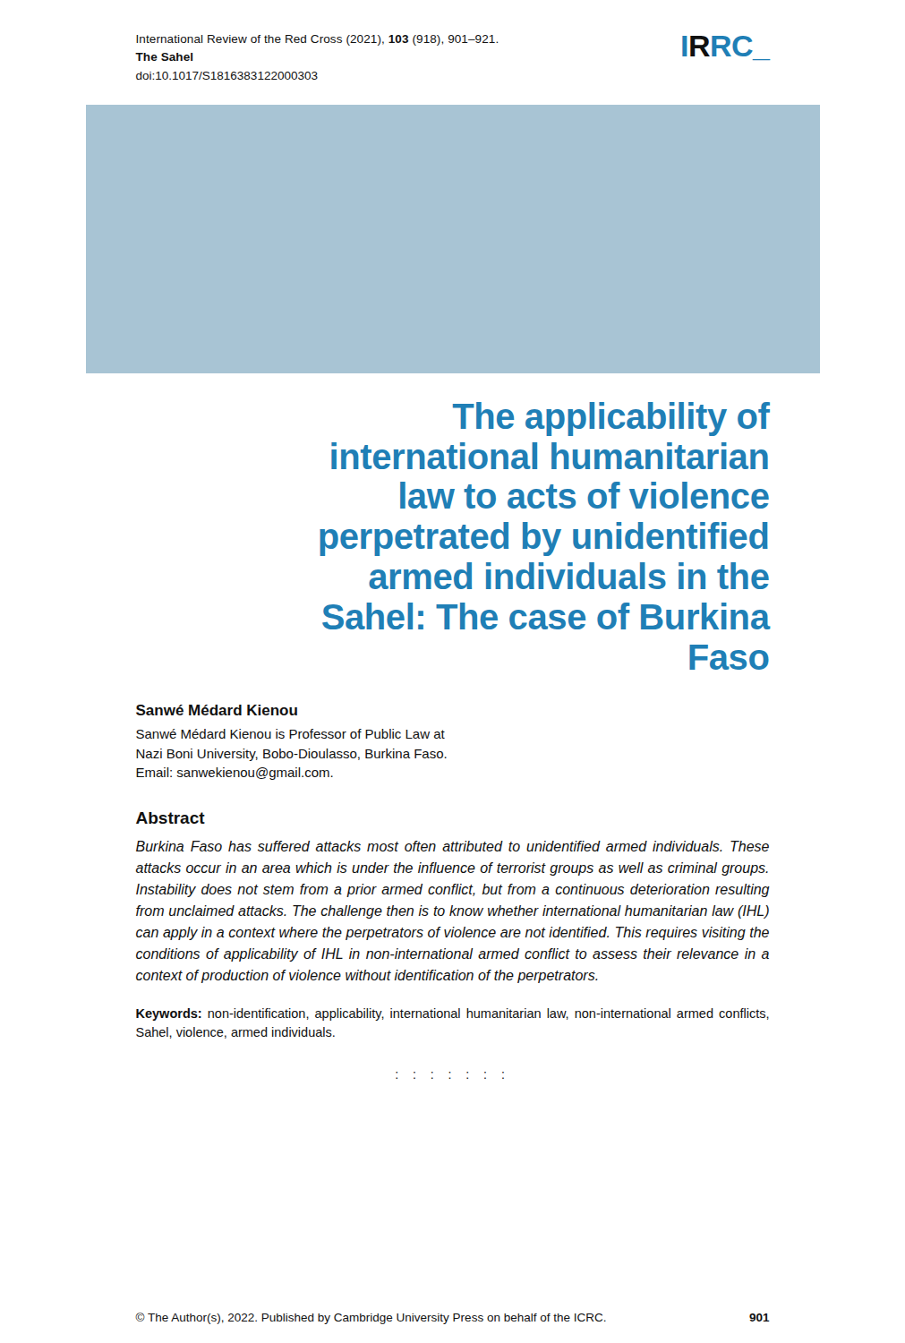International Review of the Red Cross (2021), 103 (918), 901–921.
The Sahel
doi:10.1017/S1816383122000303
IRRC_
The applicability of international humanitarian law to acts of violence perpetrated by unidentified armed individuals in the Sahel: The case of Burkina Faso
Sanwé Médard Kienou
Sanwé Médard Kienou is Professor of Public Law at
Nazi Boni University, Bobo-Dioulasso, Burkina Faso.
Email: sanwekienou@gmail.com.
Abstract
Burkina Faso has suffered attacks most often attributed to unidentified armed individuals. These attacks occur in an area which is under the influence of terrorist groups as well as criminal groups. Instability does not stem from a prior armed conflict, but from a continuous deterioration resulting from unclaimed attacks. The challenge then is to know whether international humanitarian law (IHL) can apply in a context where the perpetrators of violence are not identified. This requires visiting the conditions of applicability of IHL in non-international armed conflict to assess their relevance in a context of production of violence without identification of the perpetrators.
Keywords: non-identification, applicability, international humanitarian law, non-international armed conflicts, Sahel, violence, armed individuals.
: : : : : : :
© The Author(s), 2022. Published by Cambridge University Press on behalf of the ICRC.
901